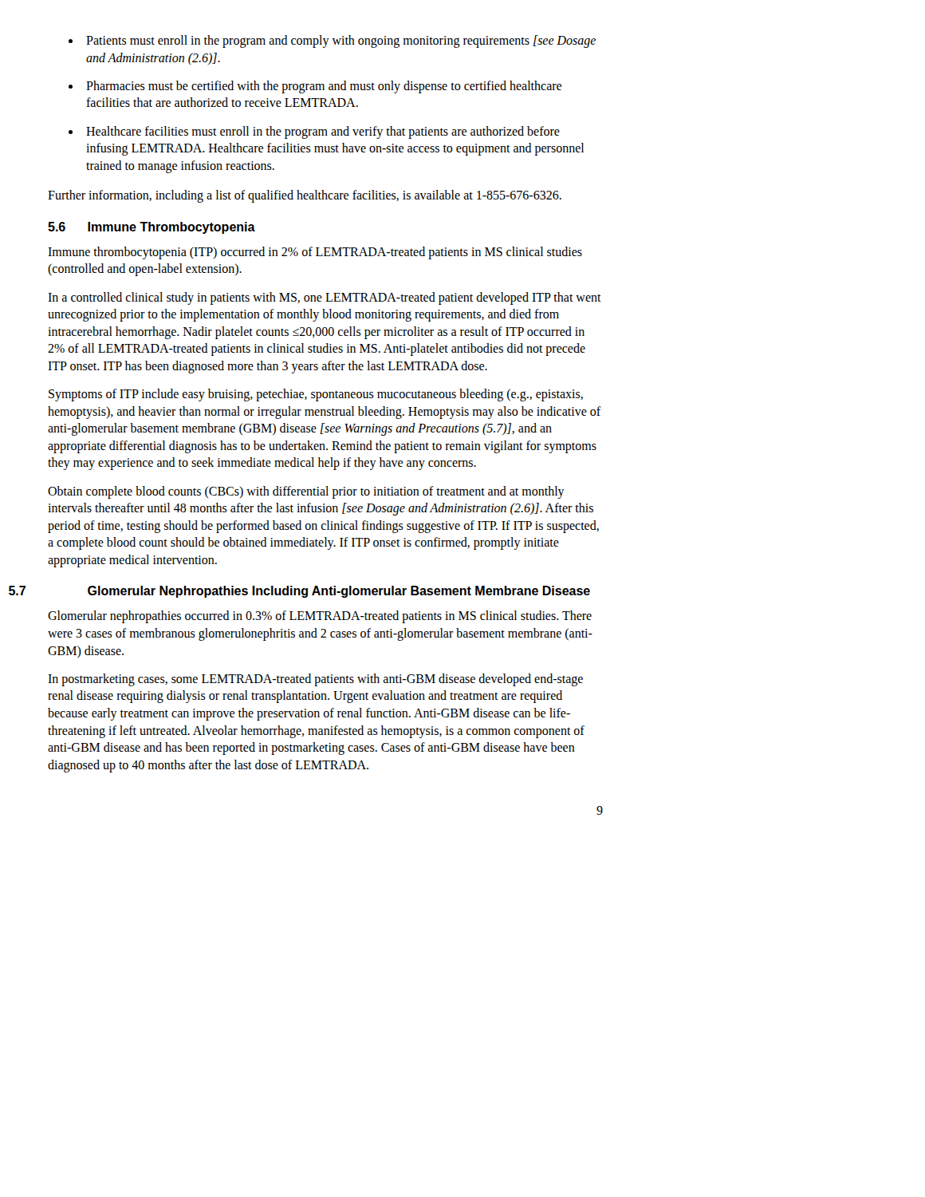Patients must enroll in the program and comply with ongoing monitoring requirements [see Dosage and Administration (2.6)].
Pharmacies must be certified with the program and must only dispense to certified healthcare facilities that are authorized to receive LEMTRADA.
Healthcare facilities must enroll in the program and verify that patients are authorized before infusing LEMTRADA. Healthcare facilities must have on-site access to equipment and personnel trained to manage infusion reactions.
Further information, including a list of qualified healthcare facilities, is available at 1-855-676-6326.
5.6 Immune Thrombocytopenia
Immune thrombocytopenia (ITP) occurred in 2% of LEMTRADA-treated patients in MS clinical studies (controlled and open-label extension).
In a controlled clinical study in patients with MS, one LEMTRADA-treated patient developed ITP that went unrecognized prior to the implementation of monthly blood monitoring requirements, and died from intracerebral hemorrhage. Nadir platelet counts ≤20,000 cells per microliter as a result of ITP occurred in 2% of all LEMTRADA-treated patients in clinical studies in MS. Anti-platelet antibodies did not precede ITP onset. ITP has been diagnosed more than 3 years after the last LEMTRADA dose.
Symptoms of ITP include easy bruising, petechiae, spontaneous mucocutaneous bleeding (e.g., epistaxis, hemoptysis), and heavier than normal or irregular menstrual bleeding. Hemoptysis may also be indicative of anti-glomerular basement membrane (GBM) disease [see Warnings and Precautions (5.7)], and an appropriate differential diagnosis has to be undertaken. Remind the patient to remain vigilant for symptoms they may experience and to seek immediate medical help if they have any concerns.
Obtain complete blood counts (CBCs) with differential prior to initiation of treatment and at monthly intervals thereafter until 48 months after the last infusion [see Dosage and Administration (2.6)]. After this period of time, testing should be performed based on clinical findings suggestive of ITP. If ITP is suspected, a complete blood count should be obtained immediately. If ITP onset is confirmed, promptly initiate appropriate medical intervention.
5.7 Glomerular Nephropathies Including Anti-glomerular Basement Membrane Disease
Glomerular nephropathies occurred in 0.3% of LEMTRADA-treated patients in MS clinical studies. There were 3 cases of membranous glomerulonephritis and 2 cases of anti-glomerular basement membrane (anti-GBM) disease.
In postmarketing cases, some LEMTRADA-treated patients with anti-GBM disease developed end-stage renal disease requiring dialysis or renal transplantation. Urgent evaluation and treatment are required because early treatment can improve the preservation of renal function. Anti-GBM disease can be life-threatening if left untreated. Alveolar hemorrhage, manifested as hemoptysis, is a common component of anti-GBM disease and has been reported in postmarketing cases. Cases of anti-GBM disease have been diagnosed up to 40 months after the last dose of LEMTRADA.
9